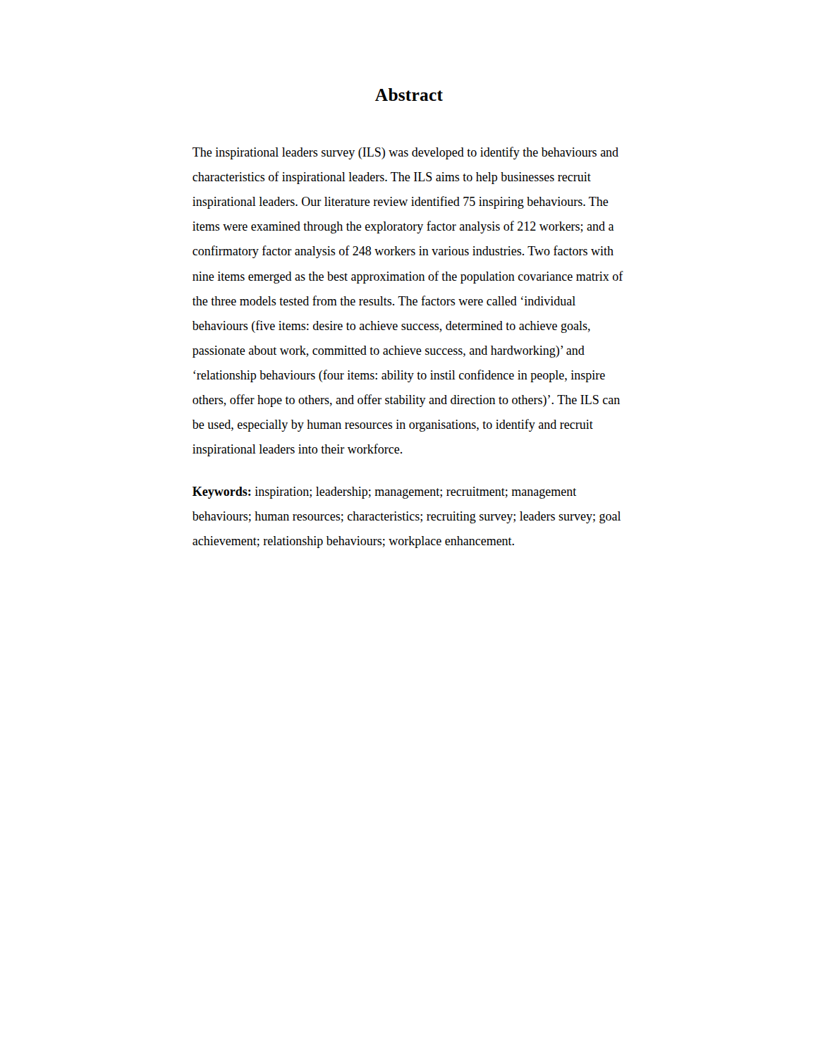Abstract
The inspirational leaders survey (ILS) was developed to identify the behaviours and characteristics of inspirational leaders. The ILS aims to help businesses recruit inspirational leaders. Our literature review identified 75 inspiring behaviours. The items were examined through the exploratory factor analysis of 212 workers; and a confirmatory factor analysis of 248 workers in various industries. Two factors with nine items emerged as the best approximation of the population covariance matrix of the three models tested from the results. The factors were called ‘individual behaviours (five items: desire to achieve success, determined to achieve goals, passionate about work, committed to achieve success, and hardworking)’ and ‘relationship behaviours (four items: ability to instil confidence in people, inspire others, offer hope to others, and offer stability and direction to others)’. The ILS can be used, especially by human resources in organisations, to identify and recruit inspirational leaders into their workforce.
Keywords: inspiration; leadership; management; recruitment; management behaviours; human resources; characteristics; recruiting survey; leaders survey; goal achievement; relationship behaviours; workplace enhancement.